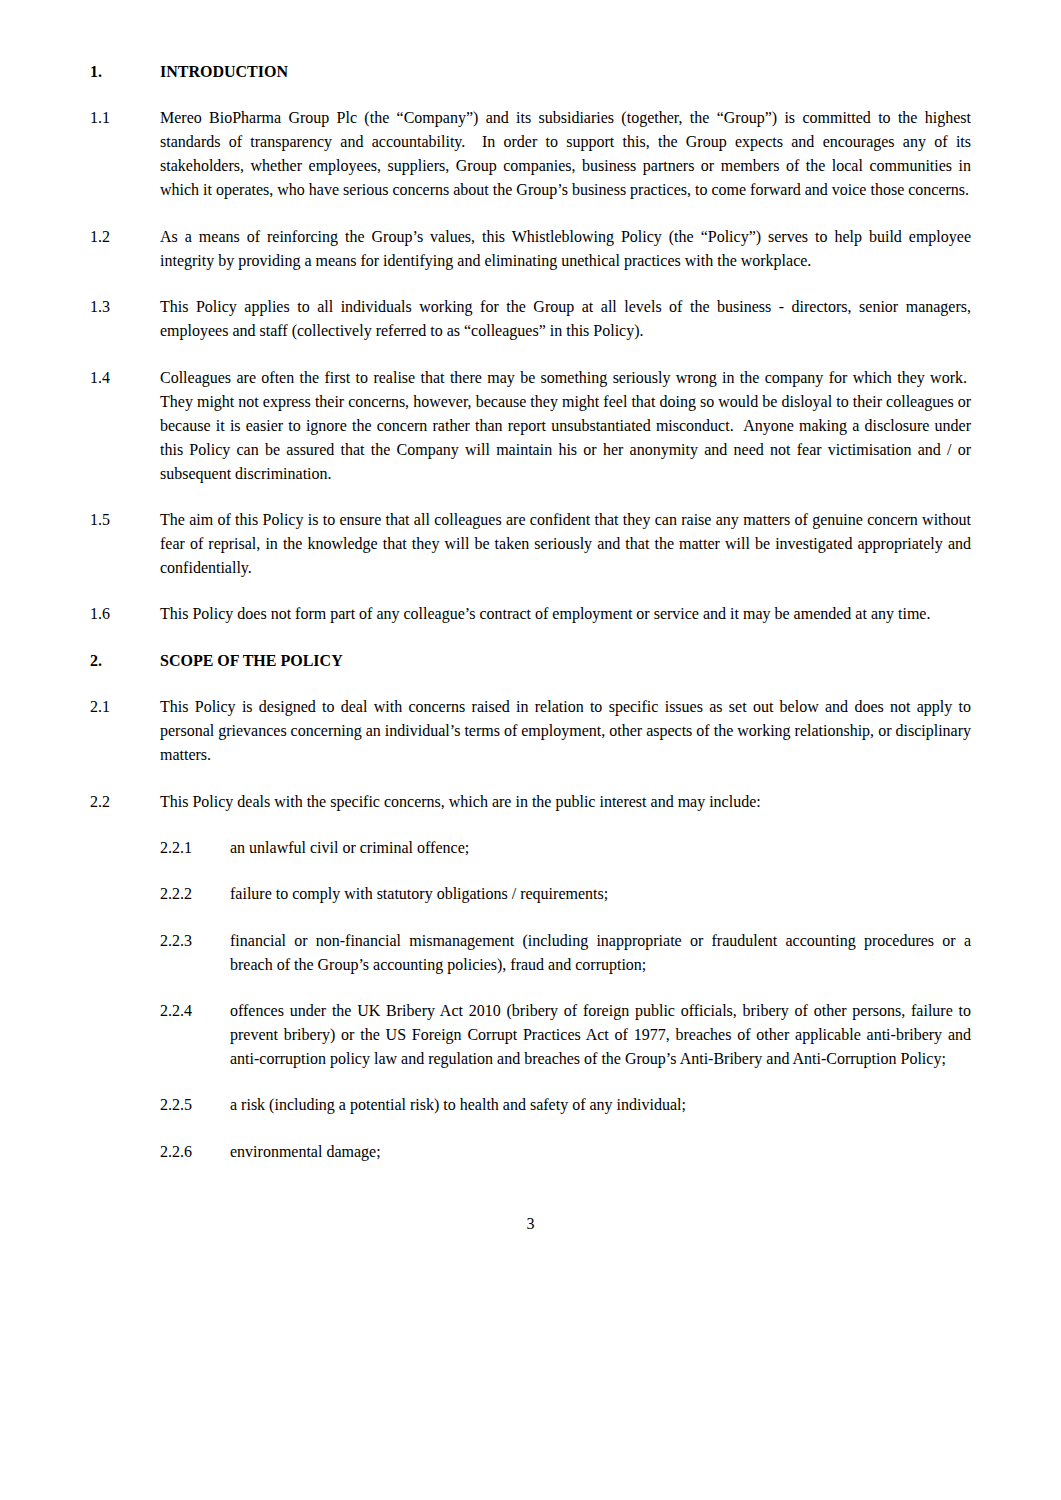1.
Introduction
1.1 Mereo BioPharma Group Plc (the “Company”) and its subsidiaries (together, the “Group”) is committed to the highest standards of transparency and accountability. In order to support this, the Group expects and encourages any of its stakeholders, whether employees, suppliers, Group companies, business partners or members of the local communities in which it operates, who have serious concerns about the Group’s business practices, to come forward and voice those concerns.
1.2 As a means of reinforcing the Group’s values, this Whistleblowing Policy (the “Policy”) serves to help build employee integrity by providing a means for identifying and eliminating unethical practices with the workplace.
1.3 This Policy applies to all individuals working for the Group at all levels of the business - directors, senior managers, employees and staff (collectively referred to as “colleagues” in this Policy).
1.4 Colleagues are often the first to realise that there may be something seriously wrong in the company for which they work. They might not express their concerns, however, because they might feel that doing so would be disloyal to their colleagues or because it is easier to ignore the concern rather than report unsubstantiated misconduct. Anyone making a disclosure under this Policy can be assured that the Company will maintain his or her anonymity and need not fear victimisation and / or subsequent discrimination.
1.5 The aim of this Policy is to ensure that all colleagues are confident that they can raise any matters of genuine concern without fear of reprisal, in the knowledge that they will be taken seriously and that the matter will be investigated appropriately and confidentially.
1.6 This Policy does not form part of any colleague’s contract of employment or service and it may be amended at any time.
2.
Scope of the Policy
2.1 This Policy is designed to deal with concerns raised in relation to specific issues as set out below and does not apply to personal grievances concerning an individual’s terms of employment, other aspects of the working relationship, or disciplinary matters.
2.2 This Policy deals with the specific concerns, which are in the public interest and may include:
2.2.1 an unlawful civil or criminal offence;
2.2.2 failure to comply with statutory obligations / requirements;
2.2.3 financial or non-financial mismanagement (including inappropriate or fraudulent accounting procedures or a breach of the Group’s accounting policies), fraud and corruption;
2.2.4 offences under the UK Bribery Act 2010 (bribery of foreign public officials, bribery of other persons, failure to prevent bribery) or the US Foreign Corrupt Practices Act of 1977, breaches of other applicable anti-bribery and anti-corruption policy law and regulation and breaches of the Group’s Anti-Bribery and Anti-Corruption Policy;
2.2.5 a risk (including a potential risk) to health and safety of any individual;
2.2.6 environmental damage;
3